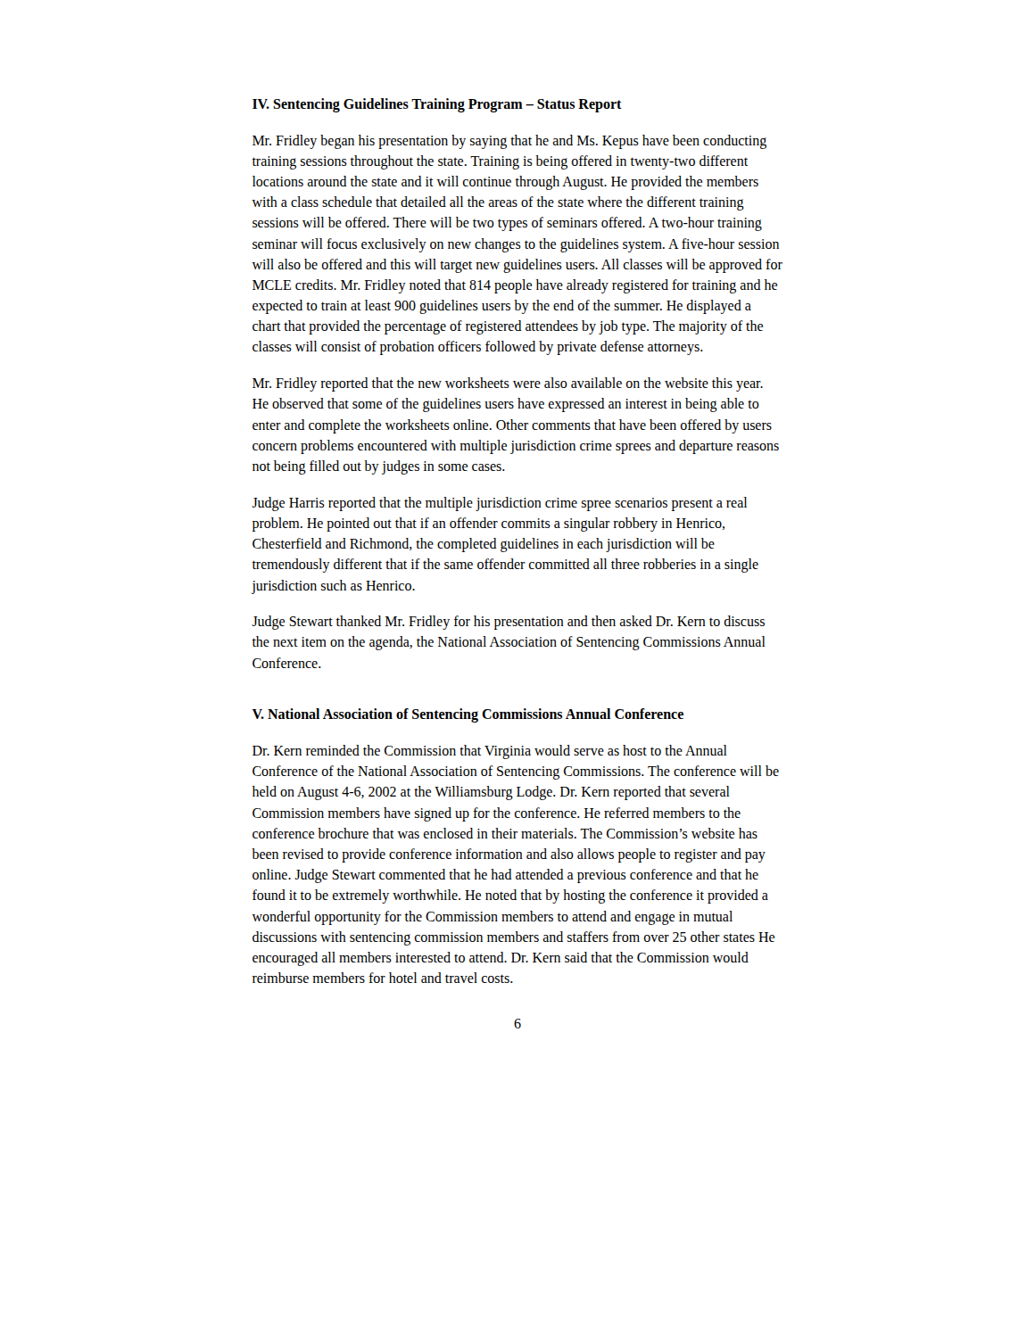IV. Sentencing Guidelines Training Program – Status Report
Mr. Fridley began his presentation by saying that he and Ms. Kepus have been conducting training sessions throughout the state. Training is being offered in twenty-two different locations around the state and it will continue through August. He provided the members with a class schedule that detailed all the areas of the state where the different training sessions will be offered. There will be two types of seminars offered. A two-hour training seminar will focus exclusively on new changes to the guidelines system. A five-hour session will also be offered and this will target new guidelines users. All classes will be approved for MCLE credits. Mr. Fridley noted that 814 people have already registered for training and he expected to train at least 900 guidelines users by the end of the summer. He displayed a chart that provided the percentage of registered attendees by job type. The majority of the classes will consist of probation officers followed by private defense attorneys.
Mr. Fridley reported that the new worksheets were also available on the website this year. He observed that some of the guidelines users have expressed an interest in being able to enter and complete the worksheets online. Other comments that have been offered by users concern problems encountered with multiple jurisdiction crime sprees and departure reasons not being filled out by judges in some cases.
Judge Harris reported that the multiple jurisdiction crime spree scenarios present a real problem. He pointed out that if an offender commits a singular robbery in Henrico, Chesterfield and Richmond, the completed guidelines in each jurisdiction will be tremendously different that if the same offender committed all three robberies in a single jurisdiction such as Henrico.
Judge Stewart thanked Mr. Fridley for his presentation and then asked Dr. Kern to discuss the next item on the agenda, the National Association of Sentencing Commissions Annual Conference.
V. National Association of Sentencing Commissions Annual Conference
Dr. Kern reminded the Commission that Virginia would serve as host to the Annual Conference of the National Association of Sentencing Commissions. The conference will be held on August 4-6, 2002 at the Williamsburg Lodge. Dr. Kern reported that several Commission members have signed up for the conference. He referred members to the conference brochure that was enclosed in their materials. The Commission’s website has been revised to provide conference information and also allows people to register and pay online. Judge Stewart commented that he had attended a previous conference and that he found it to be extremely worthwhile. He noted that by hosting the conference it provided a wonderful opportunity for the Commission members to attend and engage in mutual discussions with sentencing commission members and staffers from over 25 other states He encouraged all members interested to attend. Dr. Kern said that the Commission would reimburse members for hotel and travel costs.
6